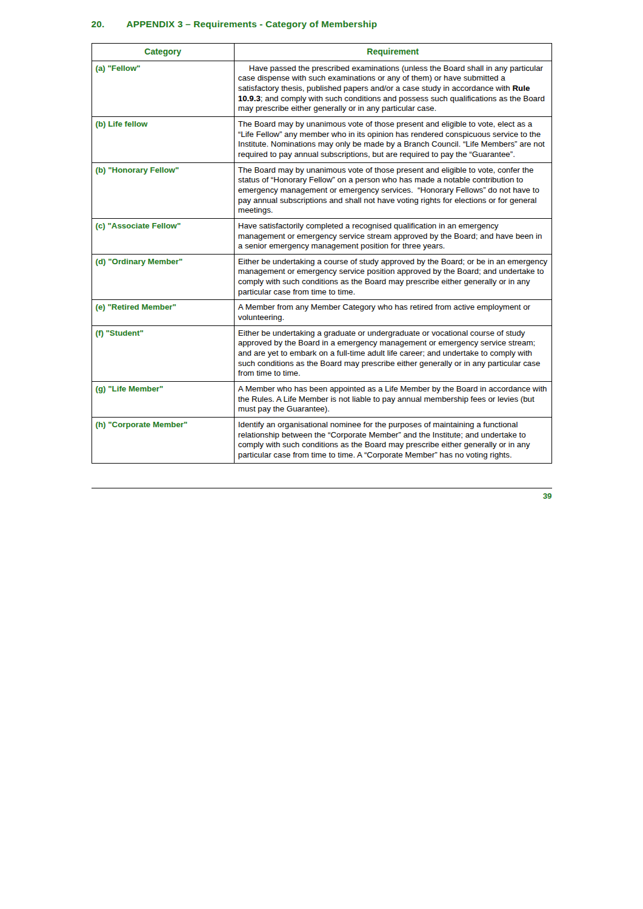20. APPENDIX 3 – Requirements - Category of Membership
| Category | Requirement |
| --- | --- |
| (a) " Fellow " | Have passed the prescribed examinations (unless the Board shall in any particular case dispense with such examinations or any of them) or have submitted a satisfactory thesis, published papers and/or a case study in accordance with Rule 10.9.3 ; and comply with such conditions and possess such qualifications as the Board may prescribe either generally or in any particular case. |
| (b) Life fellow | The Board may by unanimous vote of those present and eligible to vote, elect as a “Life Fellow” any member who in its opinion has rendered conspicuous service to the Institute. Nominations may only be made by a Branch Council. “Life Members” are not required to pay annual subscriptions, but are required to pay the “Guarantee”. |
| (b) "Honorary Fellow" | The Board may by unanimous vote of those present and eligible to vote, confer the status of “Honorary Fellow” on a person who has made a notable contribution to emergency management or emergency services. “Honorary Fellows” do not have to pay annual subscriptions and shall not have voting rights for elections or for general meetings. |
| (c) "Associate Fellow" | Have satisfactorily completed a recognised qualification in an emergency management or emergency service stream approved by the Board; and have been in a senior emergency management position for three years. |
| (d) "Ordinary Member" | Either be undertaking a course of study approved by the Board; or be in an emergency management or emergency service position approved by the Board; and undertake to comply with such conditions as the Board may prescribe either generally or in any particular case from time to time. |
| (e) "Retired Member" | A Member from any Member Category who has retired from active employment or volunteering. |
| (f) "Student" | Either be undertaking a graduate or undergraduate or vocational course of study approved by the Board in a emergency management or emergency service stream; and are yet to embark on a full-time adult life career; and undertake to comply with such conditions as the Board may prescribe either generally or in any particular case from time to time. |
| (g) "Life Member" | A Member who has been appointed as a Life Member by the Board in accordance with the Rules. A Life Member is not liable to pay annual membership fees or levies (but must pay the Guarantee). |
| (h) "Corporate Member" | Identify an organisational nominee for the purposes of maintaining a functional relationship between the “Corporate Member” and the Institute; and undertake to comply with such conditions as the Board may prescribe either generally or in any particular case from time to time. A “Corporate Member” has no voting rights. |
39